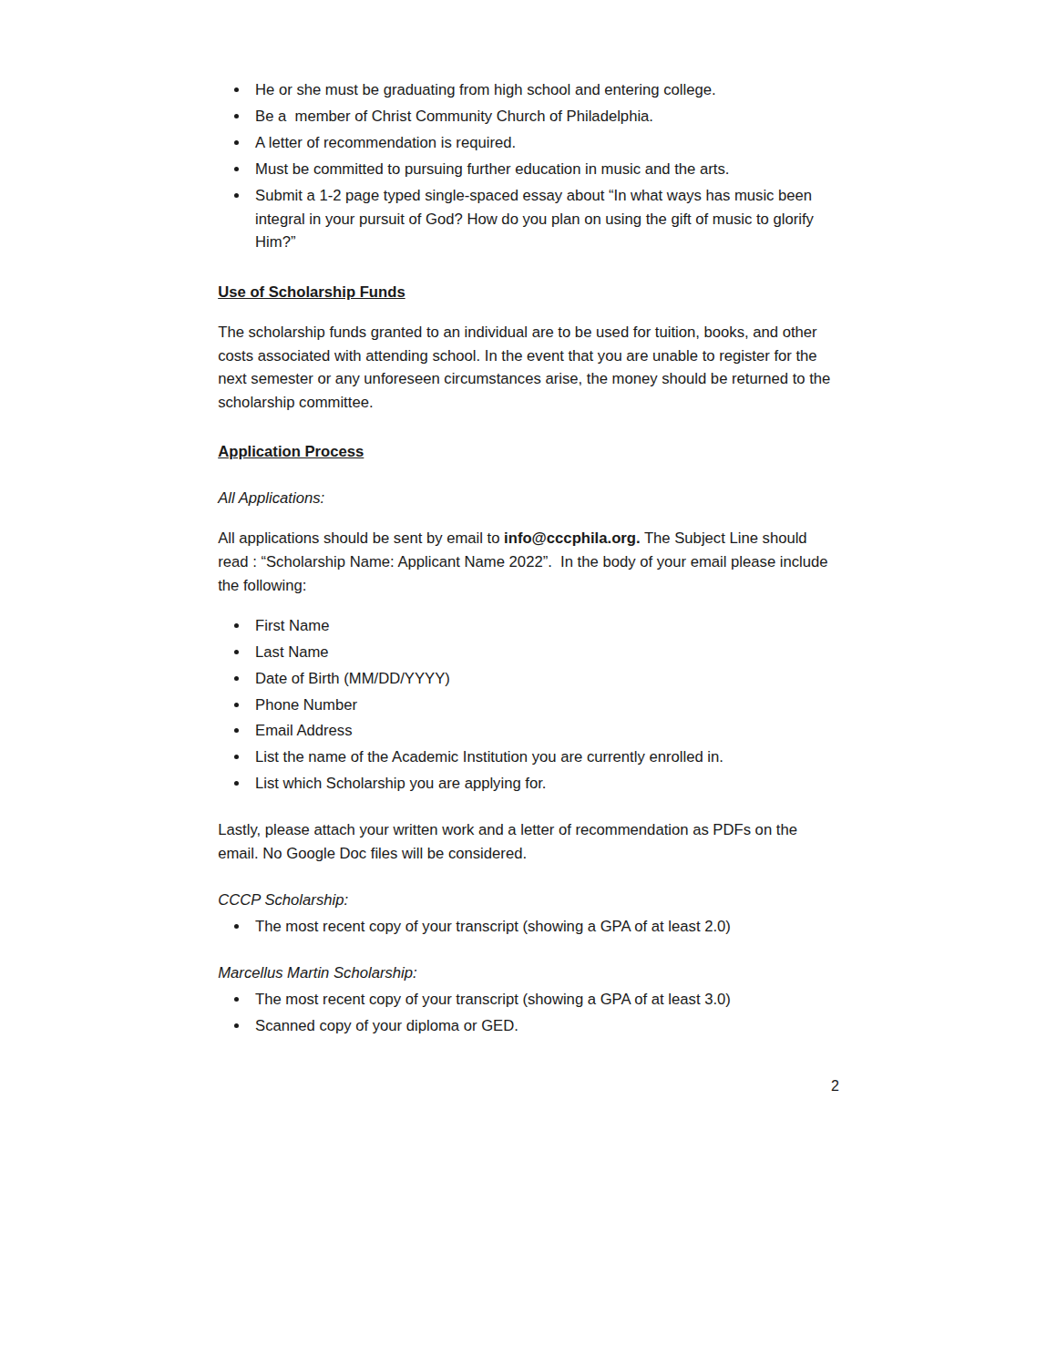He or she must be graduating from high school and entering college.
Be a member of Christ Community Church of Philadelphia.
A letter of recommendation is required.
Must be committed to pursuing further education in music and the arts.
Submit a 1-2 page typed single-spaced essay about “In what ways has music been integral in your pursuit of God? How do you plan on using the gift of music to glorify Him?”
Use of Scholarship Funds
The scholarship funds granted to an individual are to be used for tuition, books, and other costs associated with attending school. In the event that you are unable to register for the next semester or any unforeseen circumstances arise, the money should be returned to the scholarship committee.
Application Process
All Applications:
All applications should be sent by email to info@cccphila.org. The Subject Line should read : “Scholarship Name: Applicant Name 2022”. In the body of your email please include the following:
First Name
Last Name
Date of Birth (MM/DD/YYYY)
Phone Number
Email Address
List the name of the Academic Institution you are currently enrolled in.
List which Scholarship you are applying for.
Lastly, please attach your written work and a letter of recommendation as PDFs on the email. No Google Doc files will be considered.
CCCP Scholarship:
The most recent copy of your transcript (showing a GPA of at least 2.0)
Marcellus Martin Scholarship:
The most recent copy of your transcript (showing a GPA of at least 3.0)
Scanned copy of your diploma or GED.
2